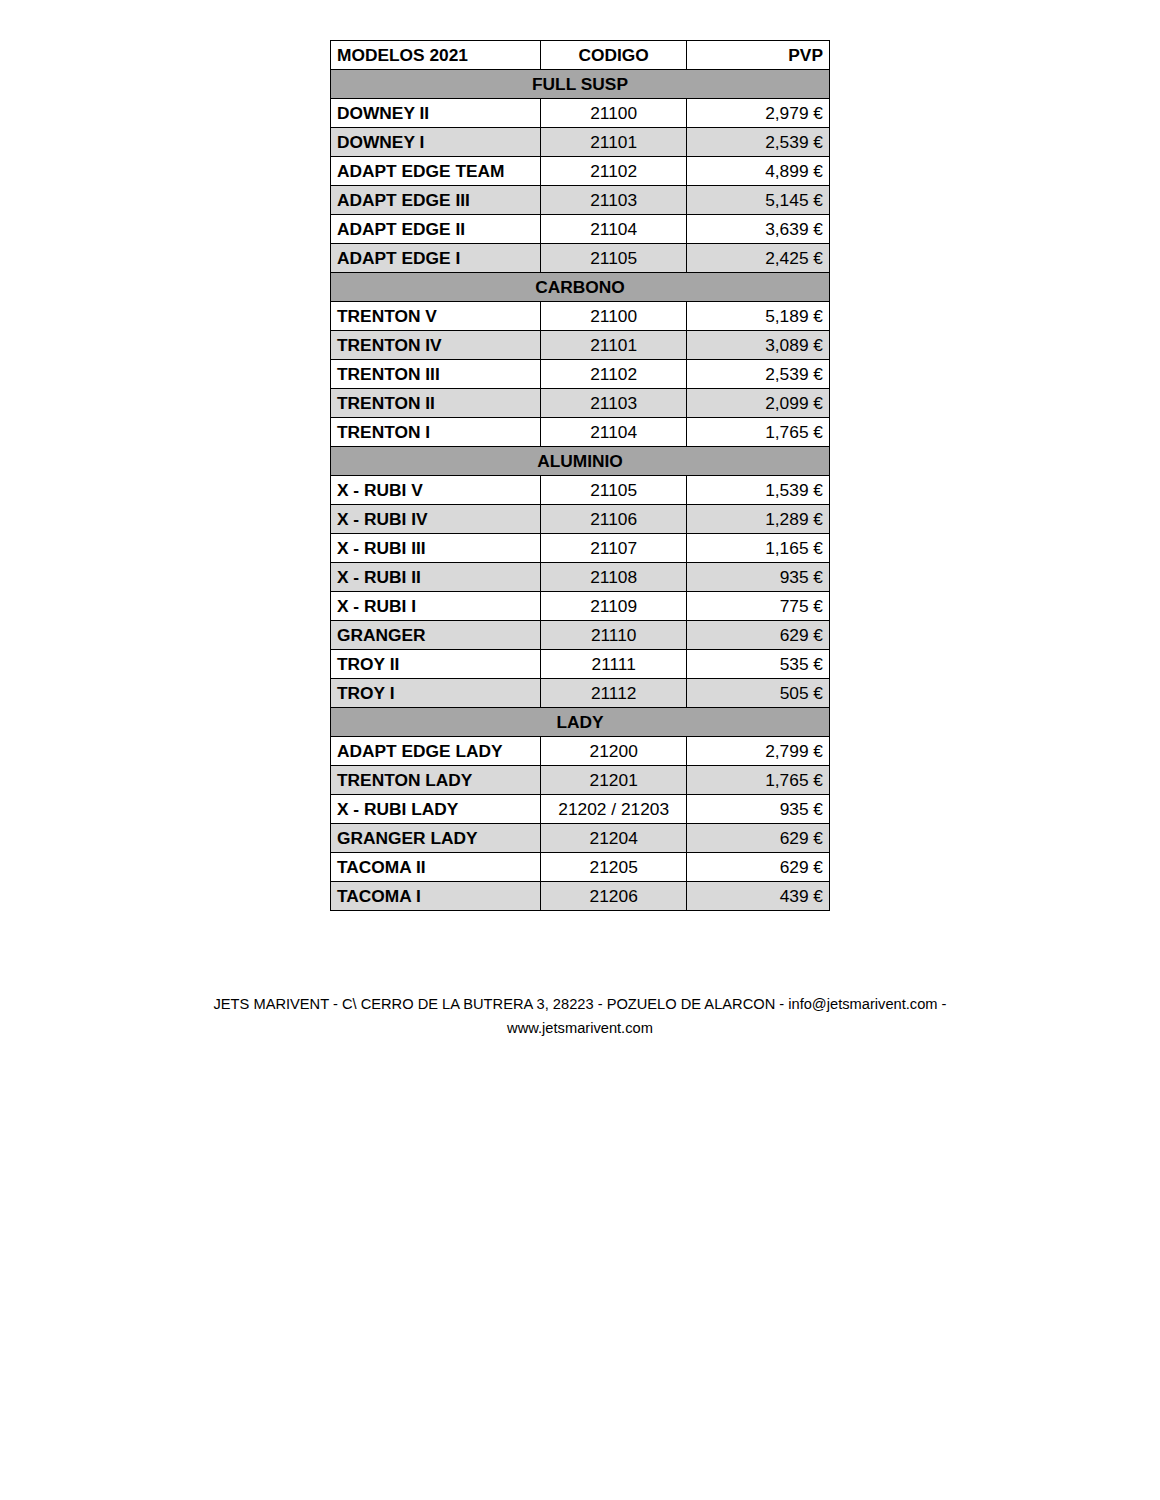| MODELOS 2021 | CODIGO | PVP |
| --- | --- | --- |
| FULL SUSP |
| DOWNEY II | 21100 | 2,979 € |
| DOWNEY I | 21101 | 2,539 € |
| ADAPT EDGE TEAM | 21102 | 4,899 € |
| ADAPT EDGE III | 21103 | 5,145 € |
| ADAPT EDGE II | 21104 | 3,639 € |
| ADAPT EDGE I | 21105 | 2,425 € |
| CARBONO |
| TRENTON V | 21100 | 5,189 € |
| TRENTON IV | 21101 | 3,089 € |
| TRENTON III | 21102 | 2,539 € |
| TRENTON II | 21103 | 2,099 € |
| TRENTON I | 21104 | 1,765 € |
| ALUMINIO |
| X - RUBI V | 21105 | 1,539 € |
| X - RUBI IV | 21106 | 1,289 € |
| X - RUBI III | 21107 | 1,165 € |
| X - RUBI II | 21108 | 935 € |
| X - RUBI I | 21109 | 775 € |
| GRANGER | 21110 | 629 € |
| TROY II | 21111 | 535 € |
| TROY I | 21112 | 505 € |
| LADY |
| ADAPT EDGE LADY | 21200 | 2,799 € |
| TRENTON LADY | 21201 | 1,765 € |
| X - RUBI LADY | 21202 / 21203 | 935 € |
| GRANGER LADY | 21204 | 629 € |
| TACOMA II | 21205 | 629 € |
| TACOMA I | 21206 | 439 € |
JETS MARIVENT - C\ CERRO DE LA BUTRERA 3, 28223 - POZUELO DE ALARCON - info@jetsmarivent.com -
www.jetsmarivent.com